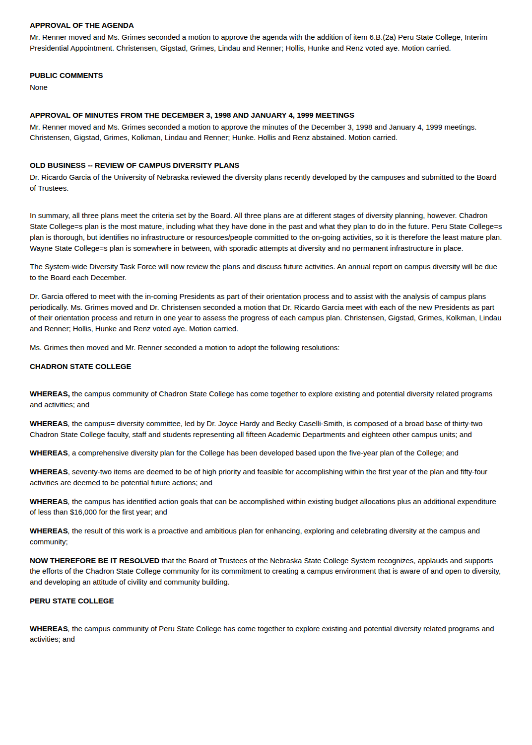Approval of the Agenda
Mr. Renner moved and Ms. Grimes seconded a motion to approve the agenda with the addition of item 6.B.(2a) Peru State College, Interim Presidential Appointment. Christensen, Gigstad, Grimes, Lindau and Renner; Hollis, Hunke and Renz voted aye. Motion carried.
Public Comments
None
Approval of Minutes from the December 3, 1998 and January 4, 1999 Meetings
Mr. Renner moved and Ms. Grimes seconded a motion to approve the minutes of the December 3, 1998 and January 4, 1999 meetings. Christensen, Gigstad, Grimes, Kolkman, Lindau and Renner; Hunke. Hollis and Renz abstained. Motion carried.
Old Business -- Review of Campus Diversity Plans
Dr. Ricardo Garcia of the University of Nebraska reviewed the diversity plans recently developed by the campuses and submitted to the Board of Trustees.
In summary, all three plans meet the criteria set by the Board. All three plans are at different stages of diversity planning, however. Chadron State College=s plan is the most mature, including what they have done in the past and what they plan to do in the future. Peru State College=s plan is thorough, but identifies no infrastructure or resources/people committed to the on-going activities, so it is therefore the least mature plan. Wayne State College=s plan is somewhere in between, with sporadic attempts at diversity and no permanent infrastructure in place.
The System-wide Diversity Task Force will now review the plans and discuss future activities. An annual report on campus diversity will be due to the Board each December.
Dr. Garcia offered to meet with the in-coming Presidents as part of their orientation process and to assist with the analysis of campus plans periodically. Ms. Grimes moved and Dr. Christensen seconded a motion that Dr. Ricardo Garcia meet with each of the new Presidents as part of their orientation process and return in one year to assess the progress of each campus plan. Christensen, Gigstad, Grimes, Kolkman, Lindau and Renner; Hollis, Hunke and Renz voted aye. Motion carried.
Ms. Grimes then moved and Mr. Renner seconded a motion to adopt the following resolutions:
Chadron State College
WHEREAS, the campus community of Chadron State College has come together to explore existing and potential diversity related programs and activities; and
WHEREAS, the campus= diversity committee, led by Dr. Joyce Hardy and Becky Caselli-Smith, is composed of a broad base of thirty-two Chadron State College faculty, staff and students representing all fifteen Academic Departments and eighteen other campus units; and
WHEREAS, a comprehensive diversity plan for the College has been developed based upon the five-year plan of the College; and
WHEREAS, seventy-two items are deemed to be of high priority and feasible for accomplishing within the first year of the plan and fifty-four activities are deemed to be potential future actions; and
WHEREAS, the campus has identified action goals that can be accomplished within existing budget allocations plus an additional expenditure of less than $16,000 for the first year; and
WHEREAS, the result of this work is a proactive and ambitious plan for enhancing, exploring and celebrating diversity at the campus and community;
NOW THEREFORE BE IT RESOLVED that the Board of Trustees of the Nebraska State College System recognizes, applauds and supports the efforts of the Chadron State College community for its commitment to creating a campus environment that is aware of and open to diversity, and developing an attitude of civility and community building.
Peru State College
WHEREAS, the campus community of Peru State College has come together to explore existing and potential diversity related programs and activities; and